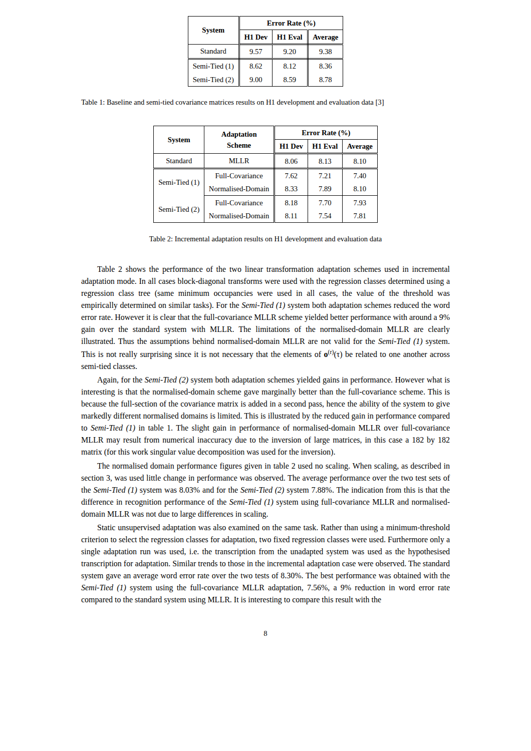| System | Error Rate (%) |
| --- | --- |
| H1 Dev | H1 Eval | Average |
| Standard | 9.57 | 9.20 | 9.38 |
| Semi-Tied (1) | 8.62 | 8.12 | 8.36 |
| Semi-Tied (2) | 9.00 | 8.59 | 8.78 |
Table 1: Baseline and semi-tied covariance matrices results on H1 development and evaluation data [3]
| System | Adaptation Scheme | Error Rate (%) |
| --- | --- | --- |
| H1 Dev | H1 Eval | Average |
| Standard | MLLR | 8.06 | 8.13 | 8.10 |
| Semi-Tied (1) | Full-Covariance | 7.62 | 7.21 | 7.40 |
| Normalised-Domain | 8.33 | 7.89 | 8.10 |
| Semi-Tied (2) | Full-Covariance | 8.18 | 7.70 | 7.93 |
| Normalised-Domain | 8.11 | 7.54 | 7.81 |
Table 2: Incremental adaptation results on H1 development and evaluation data
Table 2 shows the performance of the two linear transformation adaptation schemes used in incremental adaptation mode. In all cases block-diagonal transforms were used with the regression classes determined using a regression class tree (same minimum occupancies were used in all cases, the value of the threshold was empirically determined on similar tasks). For the Semi-Tied (1) system both adaptation schemes reduced the word error rate. However it is clear that the full-covariance MLLR scheme yielded better performance with around a 9% gain over the standard system with MLLR. The limitations of the normalised-domain MLLR are clearly illustrated. Thus the assumptions behind normalised-domain MLLR are not valid for the Semi-Tied (1) system. This is not really surprising since it is not necessary that the elements of o(r)(τ) be related to one another across semi-tied classes.
Again, for the Semi-Tied (2) system both adaptation schemes yielded gains in performance. However what is interesting is that the normalised-domain scheme gave marginally better than the full-covariance scheme. This is because the full-section of the covariance matrix is added in a second pass, hence the ability of the system to give markedly different normalised domains is limited. This is illustrated by the reduced gain in performance compared to Semi-Tied (1) in table 1. The slight gain in performance of normalised-domain MLLR over full-covariance MLLR may result from numerical inaccuracy due to the inversion of large matrices, in this case a 182 by 182 matrix (for this work singular value decomposition was used for the inversion).
The normalised domain performance figures given in table 2 used no scaling. When scaling, as described in section 3, was used little change in performance was observed. The average performance over the two test sets of the Semi-Tied (1) system was 8.03% and for the Semi-Tied (2) system 7.88%. The indication from this is that the difference in recognition performance of the Semi-Tied (1) system using full-covariance MLLR and normalised-domain MLLR was not due to large differences in scaling.
Static unsupervised adaptation was also examined on the same task. Rather than using a minimum-threshold criterion to select the regression classes for adaptation, two fixed regression classes were used. Furthermore only a single adaptation run was used, i.e. the transcription from the unadapted system was used as the hypothesised transcription for adaptation. Similar trends to those in the incremental adaptation case were observed. The standard system gave an average word error rate over the two tests of 8.30%. The best performance was obtained with the Semi-Tied (1) system using the full-covariance MLLR adaptation, 7.56%, a 9% reduction in word error rate compared to the standard system using MLLR. It is interesting to compare this result with the
8